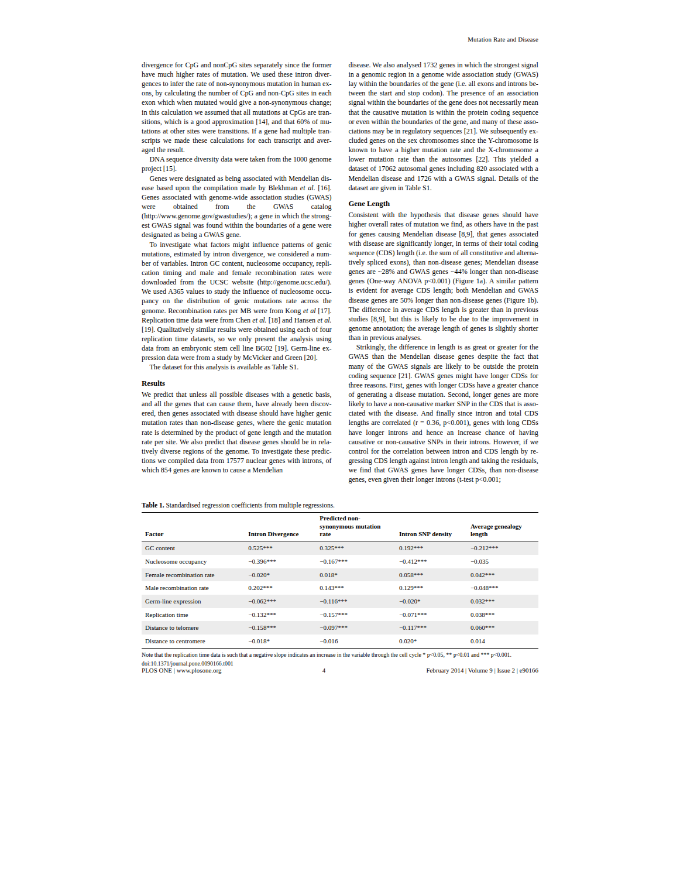Mutation Rate and Disease
divergence for CpG and nonCpG sites separately since the former have much higher rates of mutation. We used these intron divergences to infer the rate of non-synonymous mutation in human exons, by calculating the number of CpG and non-CpG sites in each exon which when mutated would give a non-synonymous change; in this calculation we assumed that all mutations at CpGs are transitions, which is a good approximation [14], and that 60% of mutations at other sites were transitions. If a gene had multiple transcripts we made these calculations for each transcript and averaged the result.
DNA sequence diversity data were taken from the 1000 genome project [15].
Genes were designated as being associated with Mendelian disease based upon the compilation made by Blekhman et al. [16]. Genes associated with genome-wide association studies (GWAS) were obtained from the GWAS catalog (http://www.genome.gov/gwastudies/); a gene in which the strongest GWAS signal was found within the boundaries of a gene were designated as being a GWAS gene.
To investigate what factors might influence patterns of genic mutations, estimated by intron divergence, we considered a number of variables. Intron GC content, nucleosome occupancy, replication timing and male and female recombination rates were downloaded from the UCSC website (http://genome.ucsc.edu/). We used A365 values to study the influence of nucleosome occupancy on the distribution of genic mutations rate across the genome. Recombination rates per MB were from Kong et al [17]. Replication time data were from Chen et al. [18] and Hansen et al. [19]. Qualitatively similar results were obtained using each of four replication time datasets, so we only present the analysis using data from an embryonic stem cell line BG02 [19]. Germ-line expression data were from a study by McVicker and Green [20].
The dataset for this analysis is available as Table S1.
Results
We predict that unless all possible diseases with a genetic basis, and all the genes that can cause them, have already been discovered, then genes associated with disease should have higher genic mutation rates than non-disease genes, where the genic mutation rate is determined by the product of gene length and the mutation rate per site. We also predict that disease genes should be in relatively diverse regions of the genome. To investigate these predictions we compiled data from 17577 nuclear genes with introns, of which 854 genes are known to cause a Mendelian
disease. We also analysed 1732 genes in which the strongest signal in a genomic region in a genome wide association study (GWAS) lay within the boundaries of the gene (i.e. all exons and introns between the start and stop codon). The presence of an association signal within the boundaries of the gene does not necessarily mean that the causative mutation is within the protein coding sequence or even within the boundaries of the gene, and many of these associations may be in regulatory sequences [21]. We subsequently excluded genes on the sex chromosomes since the Y-chromosome is known to have a higher mutation rate and the X-chromosome a lower mutation rate than the autosomes [22]. This yielded a dataset of 17062 autosomal genes including 820 associated with a Mendelian disease and 1726 with a GWAS signal. Details of the dataset are given in Table S1.
Gene Length
Consistent with the hypothesis that disease genes should have higher overall rates of mutation we find, as others have in the past for genes causing Mendelian disease [8,9], that genes associated with disease are significantly longer, in terms of their total coding sequence (CDS) length (i.e. the sum of all constitutive and alternatively spliced exons), than non-disease genes; Mendelian disease genes are ~28% and GWAS genes ~44% longer than non-disease genes (One-way ANOVA p<0.001) (Figure 1a). A similar pattern is evident for average CDS length; both Mendelian and GWAS disease genes are 50% longer than non-disease genes (Figure 1b). The difference in average CDS length is greater than in previous studies [8,9], but this is likely to be due to the improvement in genome annotation; the average length of genes is slightly shorter than in previous analyses.
Strikingly, the difference in length is as great or greater for the GWAS than the Mendelian disease genes despite the fact that many of the GWAS signals are likely to be outside the protein coding sequence [21]. GWAS genes might have longer CDSs for three reasons. First, genes with longer CDSs have a greater chance of generating a disease mutation. Second, longer genes are more likely to have a non-causative marker SNP in the CDS that is associated with the disease. And finally since intron and total CDS lengths are correlated (r = 0.36, p<0.001), genes with long CDSs have longer introns and hence an increase chance of having causative or non-causative SNPs in their introns. However, if we control for the correlation between intron and CDS length by regressing CDS length against intron length and taking the residuals, we find that GWAS genes have longer CDSs, than non-disease genes, even given their longer introns (t-test p<0.001;
Table 1. Standardised regression coefficients from multiple regressions.
| Factor | Intron Divergence | Predicted non- synonymous mutation rate | Intron SNP density | Average genealogy length |
| --- | --- | --- | --- | --- |
| GC content | 0.525*** | 0.325*** | 0.192*** | −0.212*** |
| Nucleosome occupancy | −0.396*** | −0.167*** | −0.412*** | −0.035 |
| Female recombination rate | −0.020* | 0.018* | 0.058*** | 0.042*** |
| Male recombination rate | 0.202*** | 0.143*** | 0.129*** | −0.048*** |
| Germ-line expression | −0.062*** | −0.116*** | −0.020* | 0.032*** |
| Replication time | −0.132*** | −0.157*** | −0.071*** | 0.038*** |
| Distance to telomere | −0.158*** | −0.097*** | −0.117*** | 0.060*** |
| Distance to centromere | −0.018* | −0.016 | 0.020* | 0.014 |
Note that the replication time data is such that a negative slope indicates an increase in the variable through the cell cycle * p<0.05, ** p<0.01 and *** p<0.001.
doi:10.1371/journal.pone.0090166.t001
PLOS ONE | www.plosone.org
4
February 2014 | Volume 9 | Issue 2 | e90166